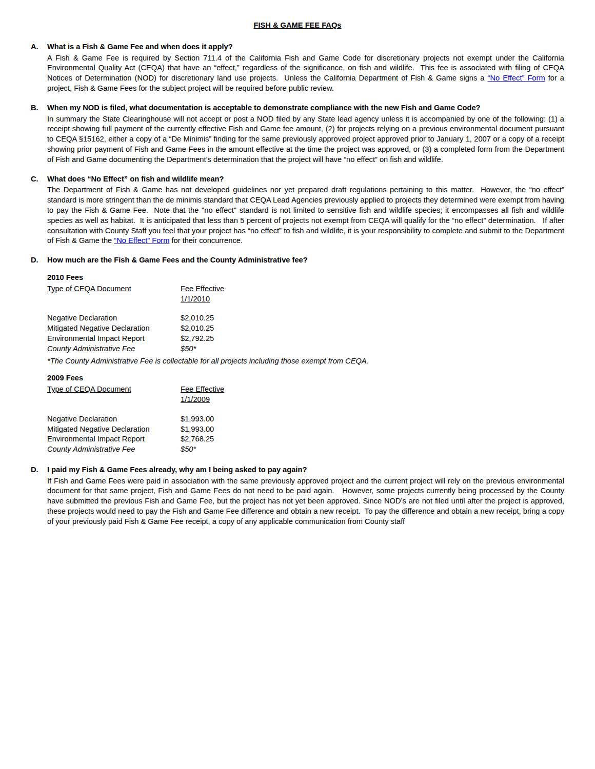FISH & GAME FEE FAQs
A. What is a Fish & Game Fee and when does it apply?
A Fish & Game Fee is required by Section 711.4 of the California Fish and Game Code for discretionary projects not exempt under the California Environmental Quality Act (CEQA) that have an “effect,” regardless of the significance, on fish and wildlife. This fee is associated with filing of CEQA Notices of Determination (NOD) for discretionary land use projects. Unless the California Department of Fish & Game signs a “No Effect” Form for a project, Fish & Game Fees for the subject project will be required before public review.
B. When my NOD is filed, what documentation is acceptable to demonstrate compliance with the new Fish and Game Code?
In summary the State Clearinghouse will not accept or post a NOD filed by any State lead agency unless it is accompanied by one of the following: (1) a receipt showing full payment of the currently effective Fish and Game fee amount, (2) for projects relying on a previous environmental document pursuant to CEQA §15162, either a copy of a “De Minimis” finding for the same previously approved project approved prior to January 1, 2007 or a copy of a receipt showing prior payment of Fish and Game Fees in the amount effective at the time the project was approved, or (3) a completed form from the Department of Fish and Game documenting the Department’s determination that the project will have “no effect” on fish and wildlife.
C. What does “No Effect” on fish and wildlife mean?
The Department of Fish & Game has not developed guidelines nor yet prepared draft regulations pertaining to this matter. However, the “no effect” standard is more stringent than the de minimis standard that CEQA Lead Agencies previously applied to projects they determined were exempt from having to pay the Fish & Game Fee. Note that the "no effect" standard is not limited to sensitive fish and wildlife species; it encompasses all fish and wildlife species as well as habitat. It is anticipated that less than 5 percent of projects not exempt from CEQA will qualify for the “no effect” determination. If after consultation with County Staff you feel that your project has “no effect” to fish and wildlife, it is your responsibility to complete and submit to the Department of Fish & Game the “No Effect” Form for their concurrence.
D. How much are the Fish & Game Fees and the County Administrative fee?
2010 Fees
| Type of CEQA Document | Fee Effective 1/1/2010 |
| Negative Declaration | $2,010.25 |
| Mitigated Negative Declaration | $2,010.25 |
| Environmental Impact Report | $2,792.25 |
| County Administrative Fee | $50* |
*The County Administrative Fee is collectable for all projects including those exempt from CEQA.
2009 Fees
| Type of CEQA Document | Fee Effective 1/1/2009 |
| Negative Declaration | $1,993.00 |
| Mitigated Negative Declaration | $1,993.00 |
| Environmental Impact Report | $2,768.25 |
| County Administrative Fee | $50* |
D. I paid my Fish & Game Fees already, why am I being asked to pay again?
If Fish and Game Fees were paid in association with the same previously approved project and the current project will rely on the previous environmental document for that same project, Fish and Game Fees do not need to be paid again. However, some projects currently being processed by the County have submitted the previous Fish and Game Fee, but the project has not yet been approved. Since NOD’s are not filed until after the project is approved, these projects would need to pay the Fish and Game Fee difference and obtain a new receipt. To pay the difference and obtain a new receipt, bring a copy of your previously paid Fish & Game Fee receipt, a copy of any applicable communication from County staff